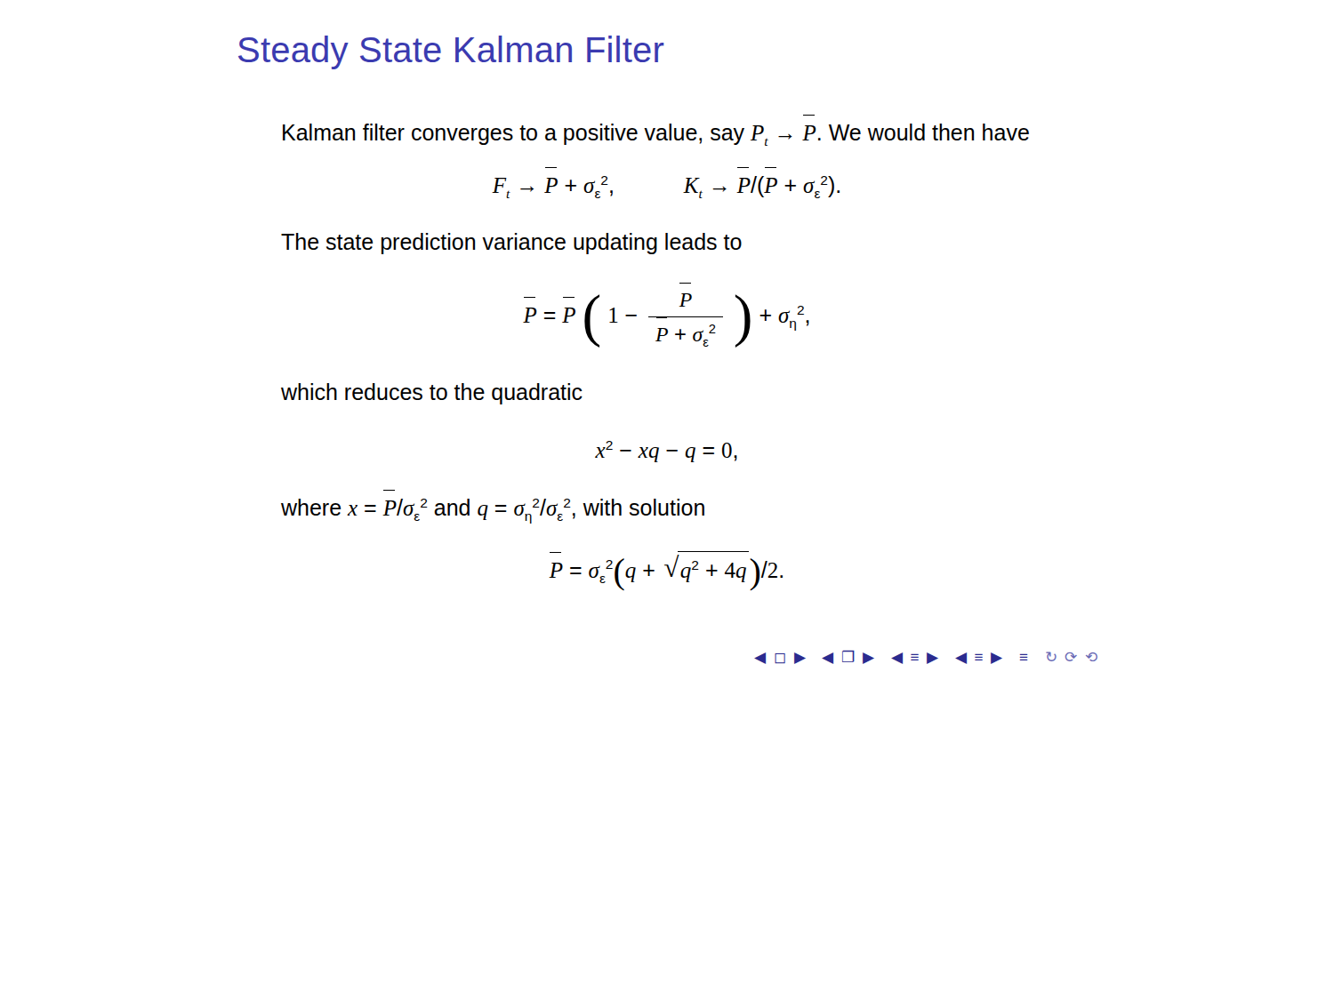Steady State Kalman Filter
Kalman filter converges to a positive value, say Pt → P. We would then have
Ft → P + σε2, Kt → P/(P + σε2).
The state prediction variance updating leads to
P = P ( 1 − P P + σε2 ) + ση2,
which reduces to the quadratic
x2 − xq − q = 0,
where x = P/σε2 and q = ση2/σε2, with solution
P = σε2(q + q2 + 4 q)/2.
◀ ◻ ▶ ◀ ❐ ▶ ◀ ≡ ▶ ◀ ≡ ▶ ≡ ↻ ⟳ ⟲